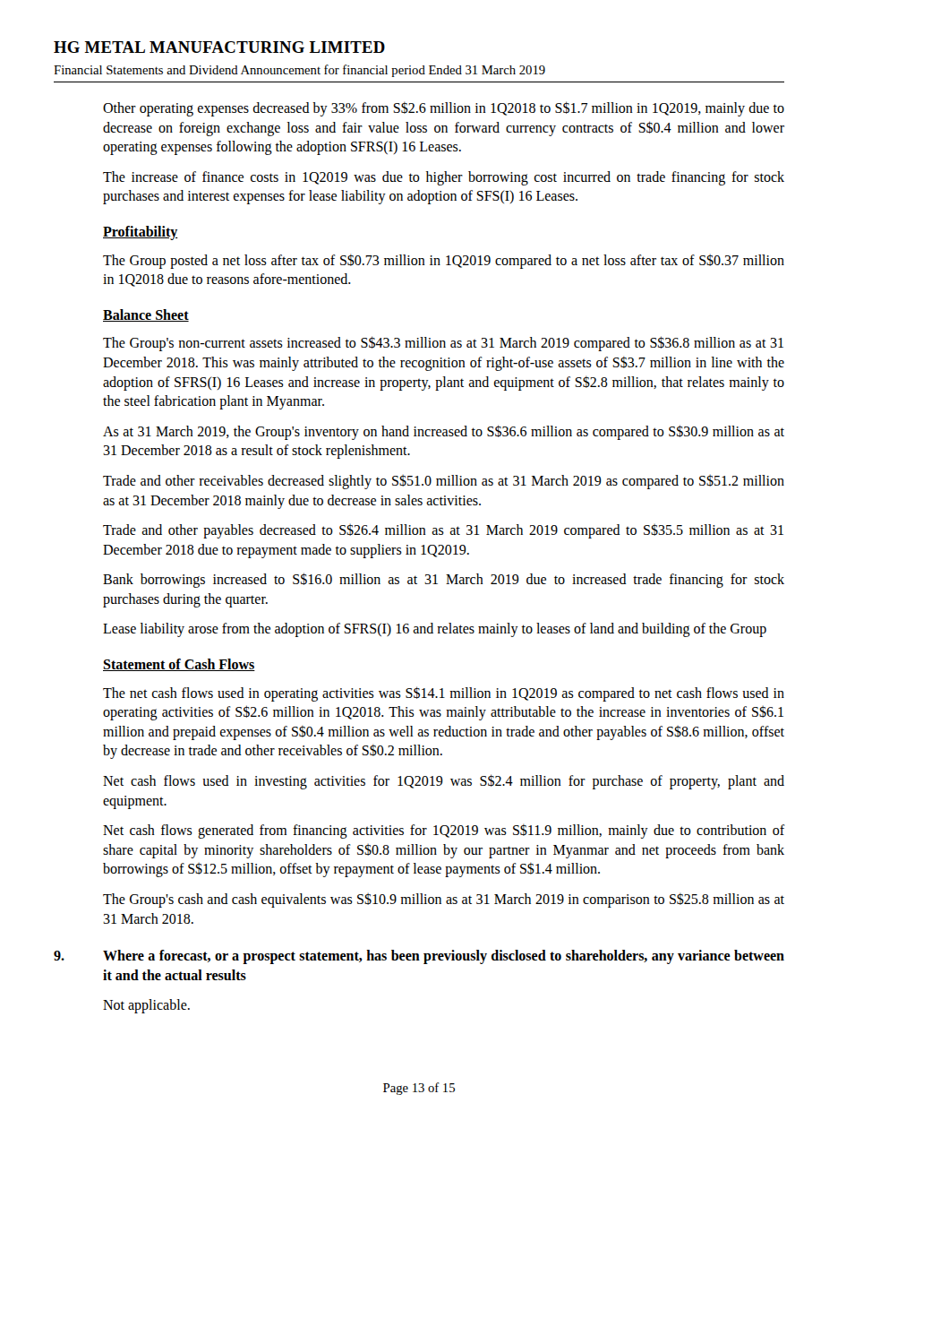HG METAL MANUFACTURING LIMITED
Financial Statements and Dividend Announcement for financial period Ended 31 March 2019
Other operating expenses decreased by 33% from S$2.6 million in 1Q2018 to S$1.7 million in 1Q2019, mainly due to decrease on foreign exchange loss and fair value loss on forward currency contracts of S$0.4 million and lower operating expenses following the adoption SFRS(I) 16 Leases.
The increase of finance costs in 1Q2019 was due to higher borrowing cost incurred on trade financing for stock purchases and interest expenses for lease liability on adoption of SFS(I) 16 Leases.
Profitability
The Group posted a net loss after tax of S$0.73 million in 1Q2019 compared to a net loss after tax of S$0.37 million in 1Q2018 due to reasons afore-mentioned.
Balance Sheet
The Group's non-current assets increased to S$43.3 million as at 31 March 2019 compared to S$36.8 million as at 31 December 2018. This was mainly attributed to the recognition of right-of-use assets of S$3.7 million in line with the adoption of SFRS(I) 16 Leases and increase in property, plant and equipment of S$2.8 million, that relates mainly to the steel fabrication plant in Myanmar.
As at 31 March 2019, the Group's inventory on hand increased to S$36.6 million as compared to S$30.9 million as at 31 December 2018 as a result of stock replenishment.
Trade and other receivables decreased slightly to S$51.0 million as at 31 March 2019 as compared to S$51.2 million as at 31 December 2018 mainly due to decrease in sales activities.
Trade and other payables decreased to S$26.4 million as at 31 March 2019 compared to S$35.5 million as at 31 December 2018 due to repayment made to suppliers in 1Q2019.
Bank borrowings increased to S$16.0 million as at 31 March 2019 due to increased trade financing for stock purchases during the quarter.
Lease liability arose from the adoption of SFRS(I) 16 and relates mainly to leases of land and building of the Group
Statement of Cash Flows
The net cash flows used in operating activities was S$14.1 million in 1Q2019 as compared to net cash flows used in operating activities of S$2.6 million in 1Q2018. This was mainly attributable to the increase in inventories of S$6.1 million and prepaid expenses of S$0.4 million as well as reduction in trade and other payables of S$8.6 million, offset by decrease in trade and other receivables of S$0.2 million.
Net cash flows used in investing activities for 1Q2019 was S$2.4 million for purchase of property, plant and equipment.
Net cash flows generated from financing activities for 1Q2019 was S$11.9 million, mainly due to contribution of share capital by minority shareholders of S$0.8 million by our partner in Myanmar and net proceeds from bank borrowings of S$12.5 million, offset by repayment of lease payments of S$1.4 million.
The Group's cash and cash equivalents was S$10.9 million as at 31 March 2019 in comparison to S$25.8 million as at 31 March 2018.
9.
Where a forecast, or a prospect statement, has been previously disclosed to shareholders, any variance between it and the actual results
Not applicable.
Page 13 of 15